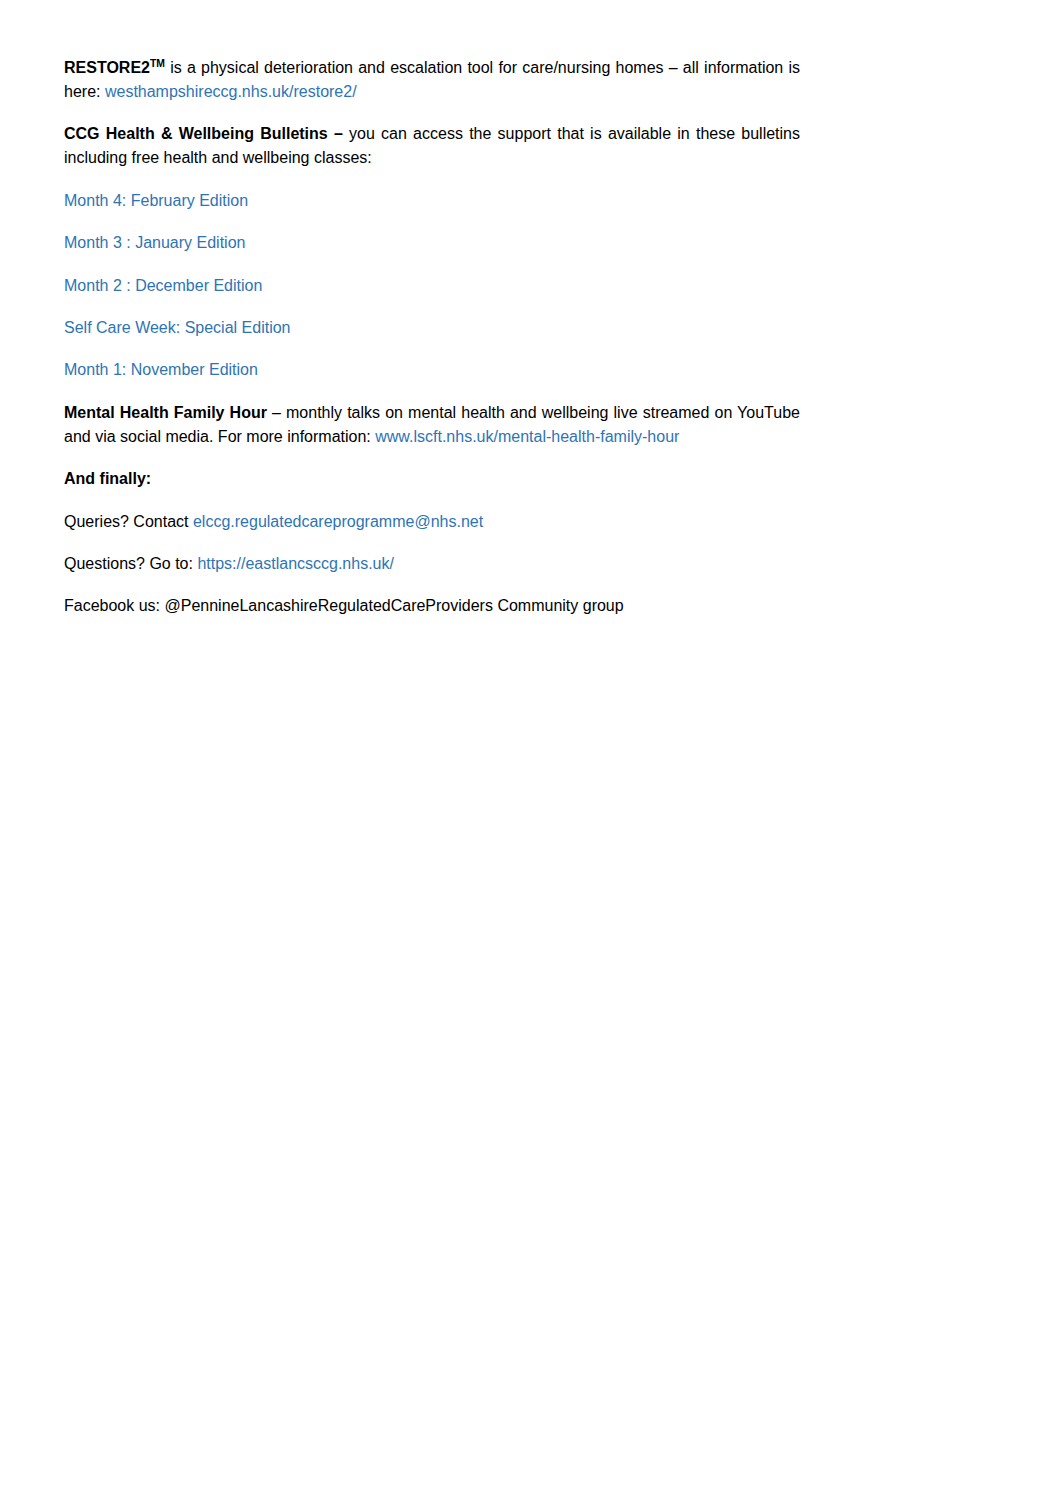RESTORE2TM is a physical deterioration and escalation tool for care/nursing homes – all information is here: westhampshireccg.nhs.uk/restore2/
CCG Health & Wellbeing Bulletins – you can access the support that is available in these bulletins including free health and wellbeing classes:
Month 4: February Edition
Month 3 : January Edition
Month 2 : December Edition
Self Care Week: Special Edition
Month 1: November Edition
Mental Health Family Hour – monthly talks on mental health and wellbeing live streamed on YouTube and via social media. For more information: www.lscft.nhs.uk/mental-health-family-hour
And finally:
Queries? Contact elccg.regulatedcareprogramme@nhs.net
Questions? Go to: https://eastlancsccg.nhs.uk/
Facebook us: @PennineLancashireRegulatedCareProviders Community group